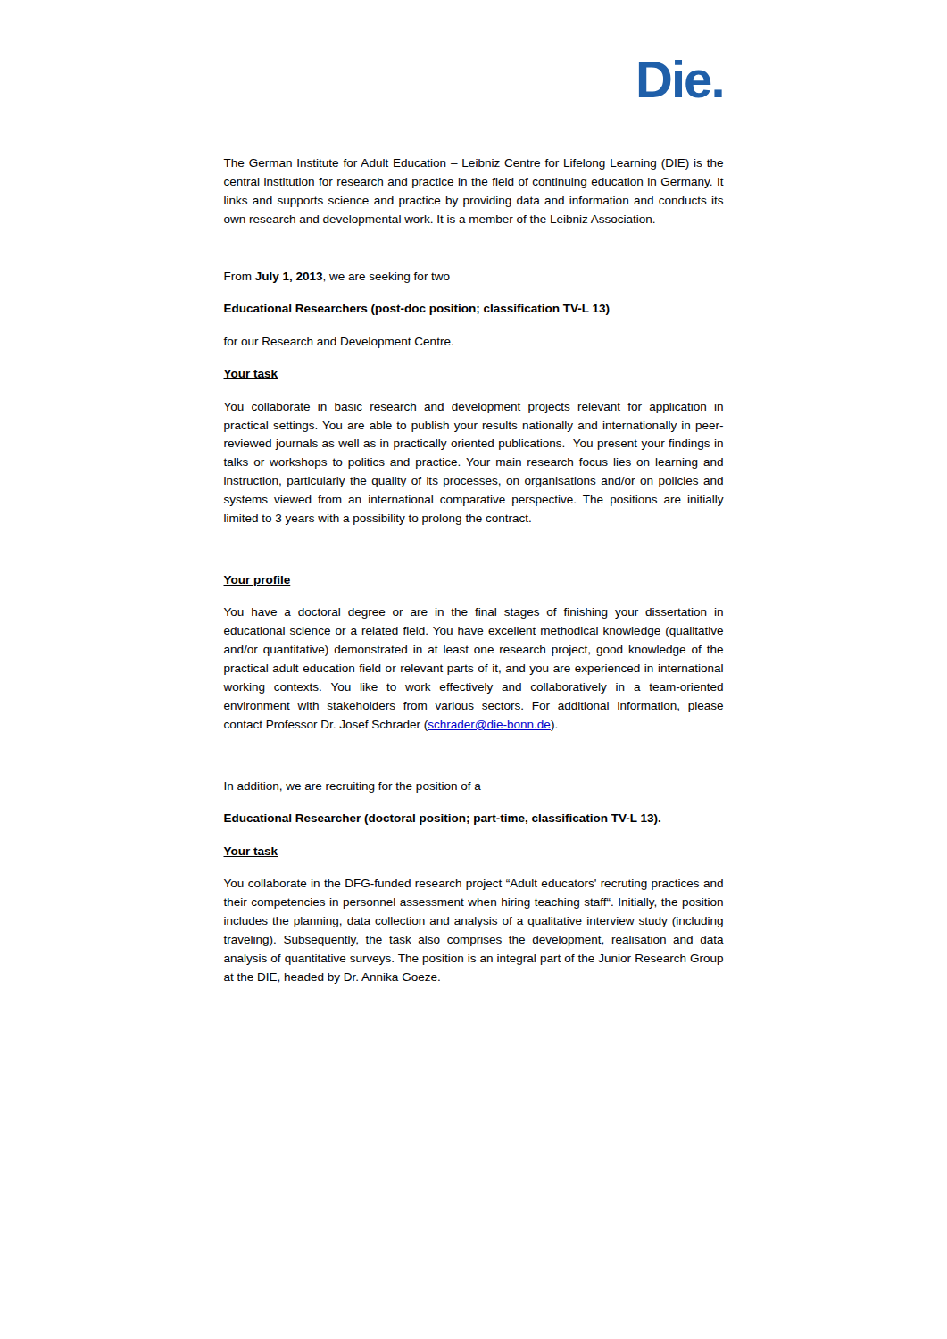Die.
The German Institute for Adult Education – Leibniz Centre for Lifelong Learning (DIE) is the central institution for research and practice in the field of continuing education in Germany. It links and supports science and practice by providing data and information and conducts its own research and developmental work. It is a member of the Leibniz Association.
From July 1, 2013, we are seeking for two
Educational Researchers (post-doc position; classification TV-L 13)
for our Research and Development Centre.
Your task
You collaborate in basic research and development projects relevant for application in practical settings. You are able to publish your results nationally and internationally in peer-reviewed journals as well as in practically oriented publications. You present your findings in talks or workshops to politics and practice. Your main research focus lies on learning and instruction, particularly the quality of its processes, on organisations and/or on policies and systems viewed from an international comparative perspective. The positions are initially limited to 3 years with a possibility to prolong the contract.
Your profile
You have a doctoral degree or are in the final stages of finishing your dissertation in educational science or a related field. You have excellent methodical knowledge (qualitative and/or quantitative) demonstrated in at least one research project, good knowledge of the practical adult education field or relevant parts of it, and you are experienced in international working contexts. You like to work effectively and collaboratively in a team-oriented environment with stakeholders from various sectors. For additional information, please contact Professor Dr. Josef Schrader (schrader@die-bonn.de).
In addition, we are recruiting for the position of a
Educational Researcher (doctoral position; part-time, classification TV-L 13).
Your task
You collaborate in the DFG-funded research project “Adult educators' recruting practices and their competencies in personnel assessment when hiring teaching staff“. Initially, the position includes the planning, data collection and analysis of a qualitative interview study (including traveling). Subsequently, the task also comprises the development, realisation and data analysis of quantitative surveys. The position is an integral part of the Junior Research Group at the DIE, headed by Dr. Annika Goeze.